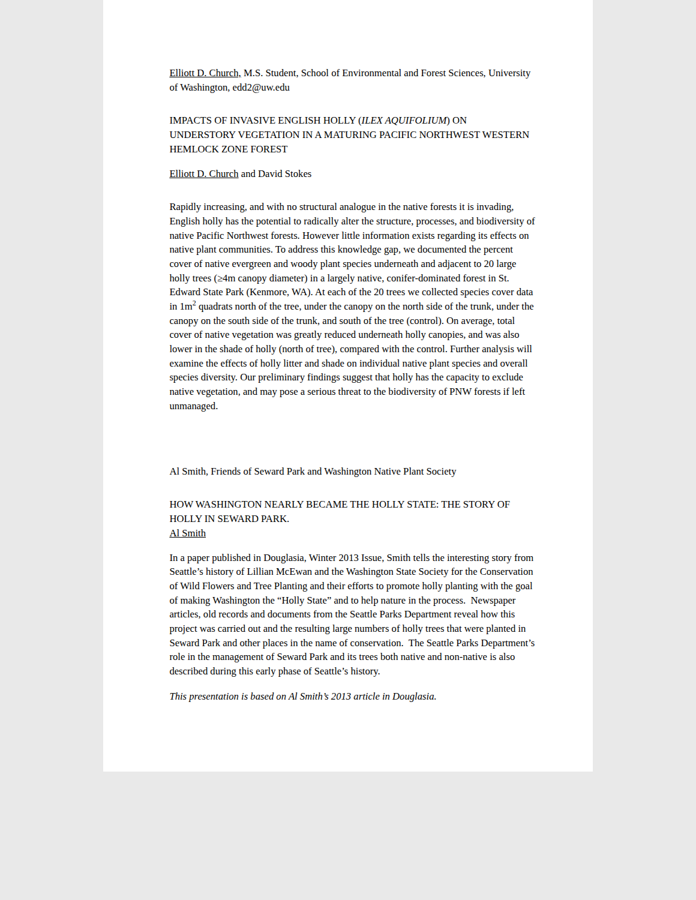Elliott D. Church, M.S. Student, School of Environmental and Forest Sciences, University of Washington, edd2@uw.edu
IMPACTS OF INVASIVE ENGLISH HOLLY (ILEX AQUIFOLIUM) ON UNDERSTORY VEGETATION IN A MATURING PACIFIC NORTHWEST WESTERN HEMLOCK ZONE FOREST
Elliott D. Church and David Stokes
Rapidly increasing, and with no structural analogue in the native forests it is invading, English holly has the potential to radically alter the structure, processes, and biodiversity of native Pacific Northwest forests. However little information exists regarding its effects on native plant communities. To address this knowledge gap, we documented the percent cover of native evergreen and woody plant species underneath and adjacent to 20 large holly trees (≥4m canopy diameter) in a largely native, conifer-dominated forest in St. Edward State Park (Kenmore, WA). At each of the 20 trees we collected species cover data in 1m2 quadrats north of the tree, under the canopy on the north side of the trunk, under the canopy on the south side of the trunk, and south of the tree (control). On average, total cover of native vegetation was greatly reduced underneath holly canopies, and was also lower in the shade of holly (north of tree), compared with the control. Further analysis will examine the effects of holly litter and shade on individual native plant species and overall species diversity. Our preliminary findings suggest that holly has the capacity to exclude native vegetation, and may pose a serious threat to the biodiversity of PNW forests if left unmanaged.
Al Smith, Friends of Seward Park and Washington Native Plant Society
HOW WASHINGTON NEARLY BECAME THE HOLLY STATE: THE STORY OF HOLLY IN SEWARD PARK.
Al Smith
In a paper published in Douglasia, Winter 2013 Issue, Smith tells the interesting story from Seattle’s history of Lillian McEwan and the Washington State Society for the Conservation of Wild Flowers and Tree Planting and their efforts to promote holly planting with the goal of making Washington the “Holly State” and to help nature in the process. Newspaper articles, old records and documents from the Seattle Parks Department reveal how this project was carried out and the resulting large numbers of holly trees that were planted in Seward Park and other places in the name of conservation. The Seattle Parks Department’s role in the management of Seward Park and its trees both native and non-native is also described during this early phase of Seattle’s history.
This presentation is based on Al Smith’s 2013 article in Douglasia.